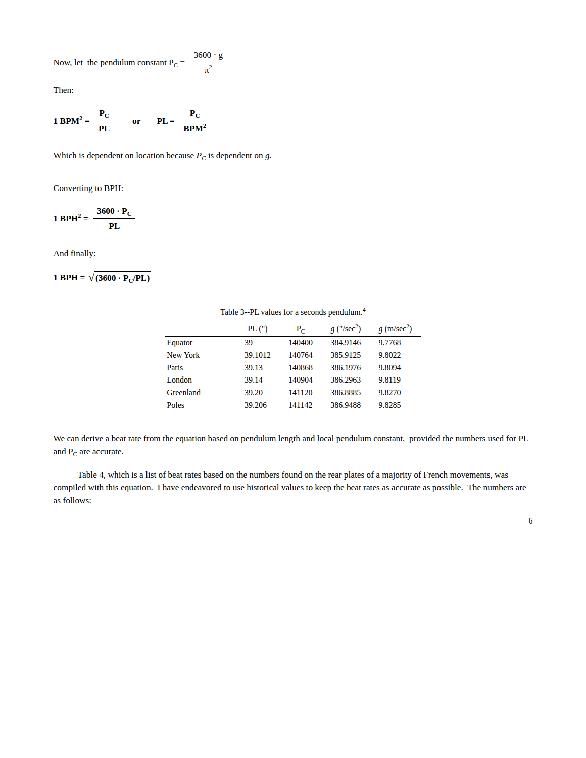Now, let the pendulum constant PC = 3600 · g π2
Then:
1 BPM2 = PC PL or PL = PC BPM2
Which is dependent on location because PC is dependent on g.
Converting to BPH:
1 BPH2 = 3600 · PC PL
And finally:
1 BPH = √(3600 · PC/PL)
Table 3--PL values for a seconds pendulum. 4
| | PL (") | P C | g ("/sec 2 ) | g (m/sec 2 ) |
| --- | --- | --- | --- | --- |
| Equator | 39 | 140400 | 384.9146 | 9.7768 |
| New York | 39.1012 | 140764 | 385.9125 | 9.8022 |
| Paris | 39.13 | 140868 | 386.1976 | 9.8094 |
| London | 39.14 | 140904 | 386.2963 | 9.8119 |
| Greenland | 39.20 | 141120 | 386.8885 | 9.8270 |
| Poles | 39.206 | 141142 | 386.9488 | 9.8285 |
We can derive a beat rate from the equation based on pendulum length and local pendulum constant, provided the numbers used for PL and PC are accurate.
Table 4, which is a list of beat rates based on the numbers found on the rear plates of a majority of French movements, was compiled with this equation. I have endeavored to use historical values to keep the beat rates as accurate as possible. The numbers are as follows:
6